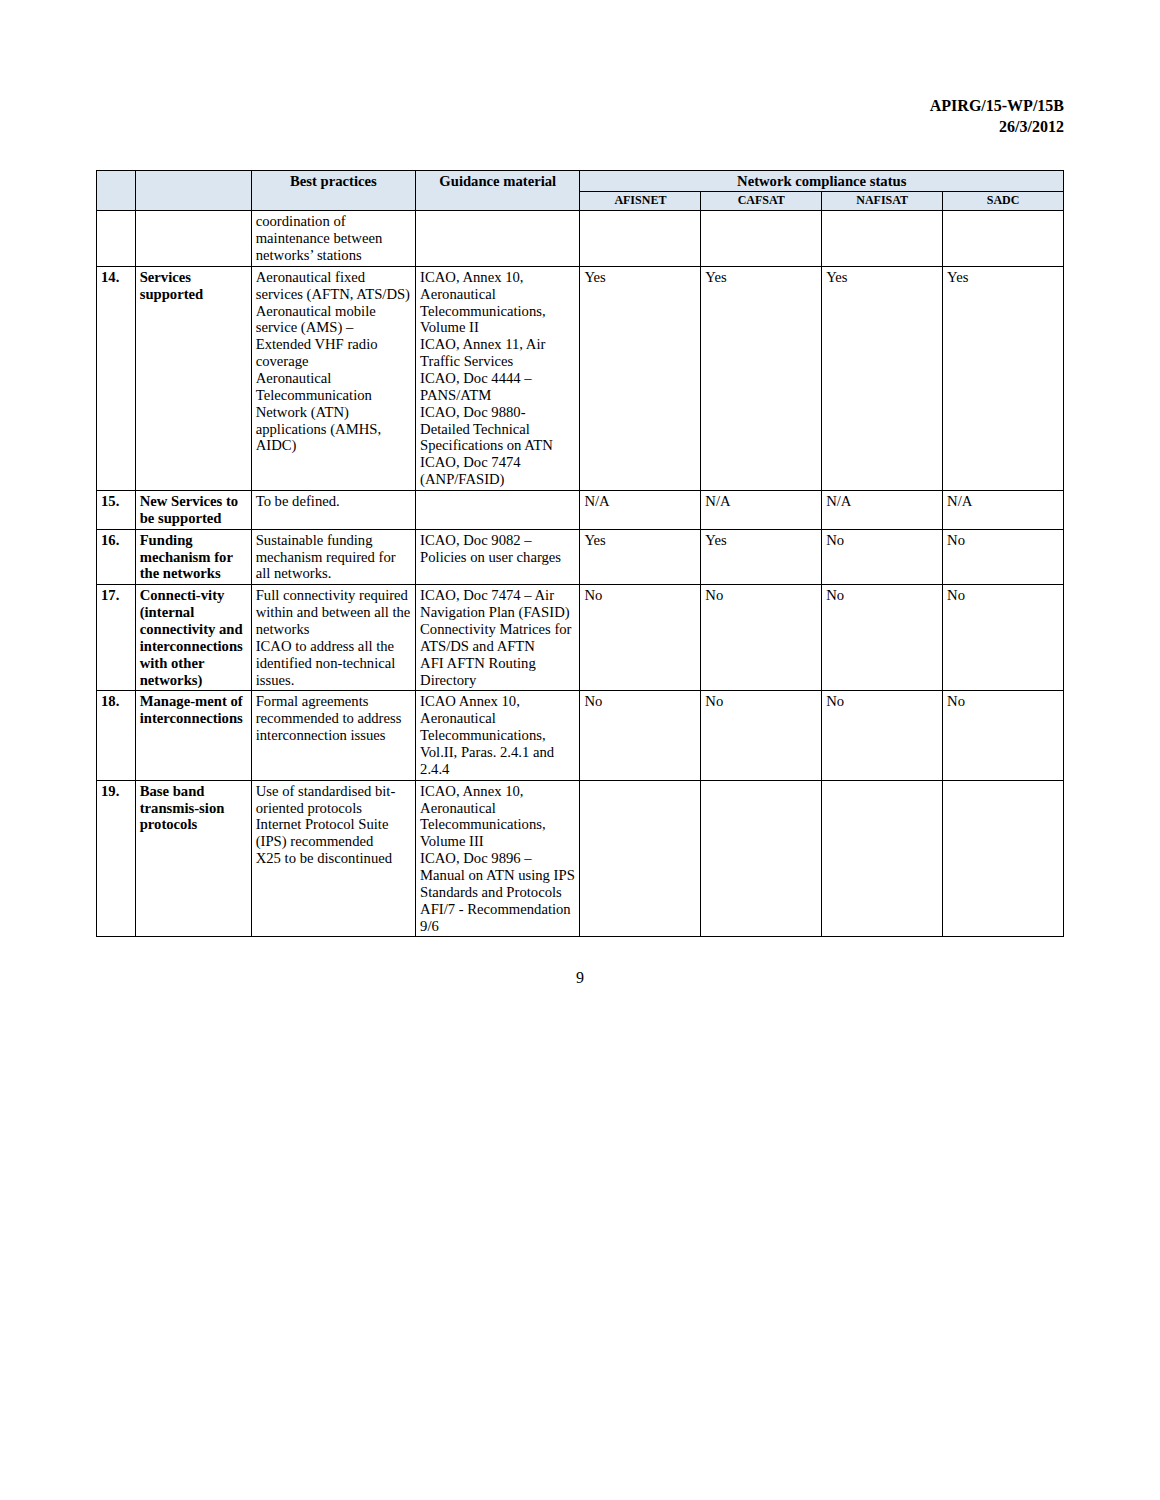APIRG/15-WP/15B
26/3/2012
| | | Best practices | Guidance material | Network compliance status |
| --- | --- | --- | --- | --- |
| AFISNET | CAFSAT | NAFISAT | SADC |
| | | coordination of maintenance between networks’ stations | | | | | |
| 14. | Services supported | Aeronautical fixed services (AFTN, ATS/DS) Aeronautical mobile service (AMS) – Extended VHF radio coverage Aeronautical Telecommunication Network (ATN) applications (AMHS, AIDC) | ICAO, Annex 10, Aeronautical Telecommunications, Volume II ICAO, Annex 11, Air Traffic Services ICAO, Doc 4444 – PANS/ATM ICAO, Doc 9880- Detailed Technical Specifications on ATN ICAO, Doc 7474 (ANP/FASID) | Yes | Yes | Yes | Yes |
| 15. | New Services to be supported | To be defined. | | N/A | N/A | N/A | N/A |
| 16. | Funding mechanism for the networks | Sustainable funding mechanism required for all networks. | ICAO, Doc 9082 – Policies on user charges | Yes | Yes | No | No |
| 17. | Connecti-vity (internal connectivity and interconnections with other networks) | Full connectivity required within and between all the networks ICAO to address all the identified non-technical issues. | ICAO, Doc 7474 – Air Navigation Plan (FASID) Connectivity Matrices for ATS/DS and AFTN AFI AFTN Routing Directory | No | No | No | No |
| 18. | Manage-ment of interconnections | Formal agreements recommended to address interconnection issues | ICAO Annex 10, Aeronautical Telecommunications, Vol.II, Paras. 2.4.1 and 2.4.4 | No | No | No | No |
| 19. | Base band transmis-sion protocols | Use of standardised bit-oriented protocols Internet Protocol Suite (IPS) recommended X25 to be discontinued | ICAO, Annex 10, Aeronautical Telecommunications, Volume III ICAO, Doc 9896 – Manual on ATN using IPS Standards and Protocols AFI/7 - Recommendation 9/6 | | | | |
9